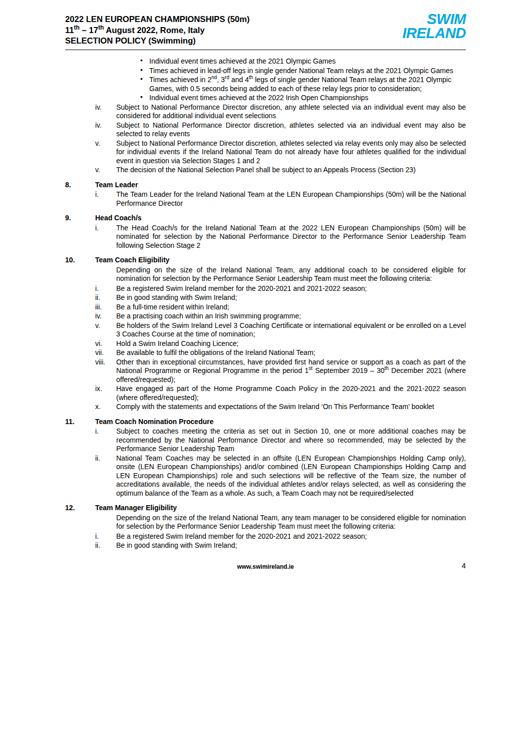SWIM IRELAND
2022 LEN EUROPEAN CHAMPIONSHIPS (50m) 11th – 17th August 2022, Rome, Italy SELECTION POLICY (Swimming)
Individual event times achieved at the 2021 Olympic Games
Times achieved in lead-off legs in single gender National Team relays at the 2021 Olympic Games
Times achieved in 2nd, 3rd and 4th legs of single gender National Team relays at the 2021 Olympic Games, with 0.5 seconds being added to each of these relay legs prior to consideration;
Individual event times achieved at the 2022 Irish Open Championships
iv. Subject to National Performance Director discretion, any athlete selected via an individual event may also be considered for additional individual event selections
iv. Subject to National Performance Director discretion, athletes selected via an individual event may also be selected to relay events
v. Subject to National Performance Director discretion, athletes selected via relay events only may also be selected for individual events if the Ireland National Team do not already have four athletes qualified for the individual event in question via Selection Stages 1 and 2
v. The decision of the National Selection Panel shall be subject to an Appeals Process (Section 23)
8. Team Leader
i. The Team Leader for the Ireland National Team at the LEN European Championships (50m) will be the National Performance Director
9. Head Coach/s
i. The Head Coach/s for the Ireland National Team at the 2022 LEN European Championships (50m) will be nominated for selection by the National Performance Director to the Performance Senior Leadership Team following Selection Stage 2
10. Team Coach Eligibility
Depending on the size of the Ireland National Team, any additional coach to be considered eligible for nomination for selection by the Performance Senior Leadership Team must meet the following criteria:
i. Be a registered Swim Ireland member for the 2020-2021 and 2021-2022 season;
ii. Be in good standing with Swim Ireland;
iii. Be a full-time resident within Ireland;
iv. Be a practising coach within an Irish swimming programme;
v. Be holders of the Swim Ireland Level 3 Coaching Certificate or international equivalent or be enrolled on a Level 3 Coaches Course at the time of nomination;
vi. Hold a Swim Ireland Coaching Licence;
vii. Be available to fulfil the obligations of the Ireland National Team;
viii. Other than in exceptional circumstances, have provided first hand service or support as a coach as part of the National Programme or Regional Programme in the period 1st September 2019 – 30th December 2021 (where offered/requested);
ix. Have engaged as part of the Home Programme Coach Policy in the 2020-2021 and the 2021-2022 season (where offered/requested);
x. Comply with the statements and expectations of the Swim Ireland ‘On This Performance Team’ booklet
11. Team Coach Nomination Procedure
i. Subject to coaches meeting the criteria as set out in Section 10, one or more additional coaches may be recommended by the National Performance Director and where so recommended, may be selected by the Performance Senior Leadership Team
ii. National Team Coaches may be selected in an offsite (LEN European Championships Holding Camp only), onsite (LEN European Championships) and/or combined (LEN European Championships Holding Camp and LEN European Championships) role and such selections will be reflective of the Team size, the number of accreditations available, the needs of the individual athletes and/or relays selected, as well as considering the optimum balance of the Team as a whole. As such, a Team Coach may not be required/selected
12. Team Manager Eligibility
Depending on the size of the Ireland National Team, any team manager to be considered eligible for nomination for selection by the Performance Senior Leadership Team must meet the following criteria:
i. Be a registered Swim Ireland member for the 2020-2021 and 2021-2022 season;
ii. Be in good standing with Swim Ireland;
www.swimireland.ie 4